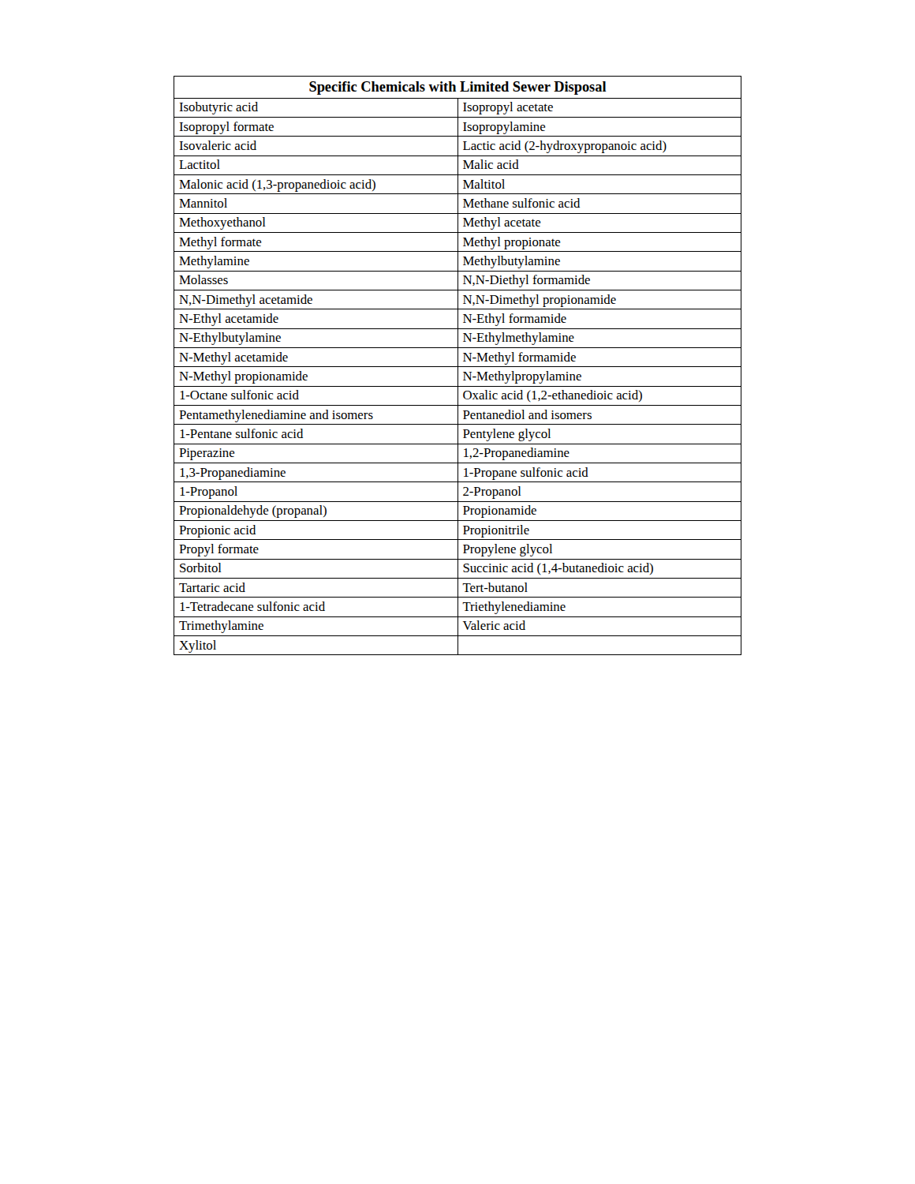Specific Chemicals with Limited Sewer Disposal
| Isobutyric acid | Isopropyl acetate |
| Isopropyl formate | Isopropylamine |
| Isovaleric acid | Lactic acid (2-hydroxypropanoic acid) |
| Lactitol | Malic acid |
| Malonic acid (1,3-propanedioic acid) | Maltitol |
| Mannitol | Methane sulfonic acid |
| Methoxyethanol | Methyl acetate |
| Methyl formate | Methyl propionate |
| Methylamine | Methylbutylamine |
| Molasses | N,N-Diethyl formamide |
| N,N-Dimethyl acetamide | N,N-Dimethyl propionamide |
| N-Ethyl acetamide | N-Ethyl formamide |
| N-Ethylbutylamine | N-Ethylmethylamine |
| N-Methyl acetamide | N-Methyl formamide |
| N-Methyl propionamide | N-Methylpropylamine |
| 1-Octane sulfonic acid | Oxalic acid (1,2-ethanedioic acid) |
| Pentamethylenediamine and isomers | Pentanediol and isomers |
| 1-Pentane sulfonic acid | Pentylene glycol |
| Piperazine | 1,2-Propanediamine |
| 1,3-Propanediamine | 1-Propane sulfonic acid |
| 1-Propanol | 2-Propanol |
| Propionaldehyde (propanal) | Propionamide |
| Propionic acid | Propionitrile |
| Propyl formate | Propylene glycol |
| Sorbitol | Succinic acid (1,4-butanedioic acid) |
| Tartaric acid | Tert-butanol |
| 1-Tetradecane sulfonic acid | Triethylenediamine |
| Trimethylamine | Valeric acid |
| Xylitol | |